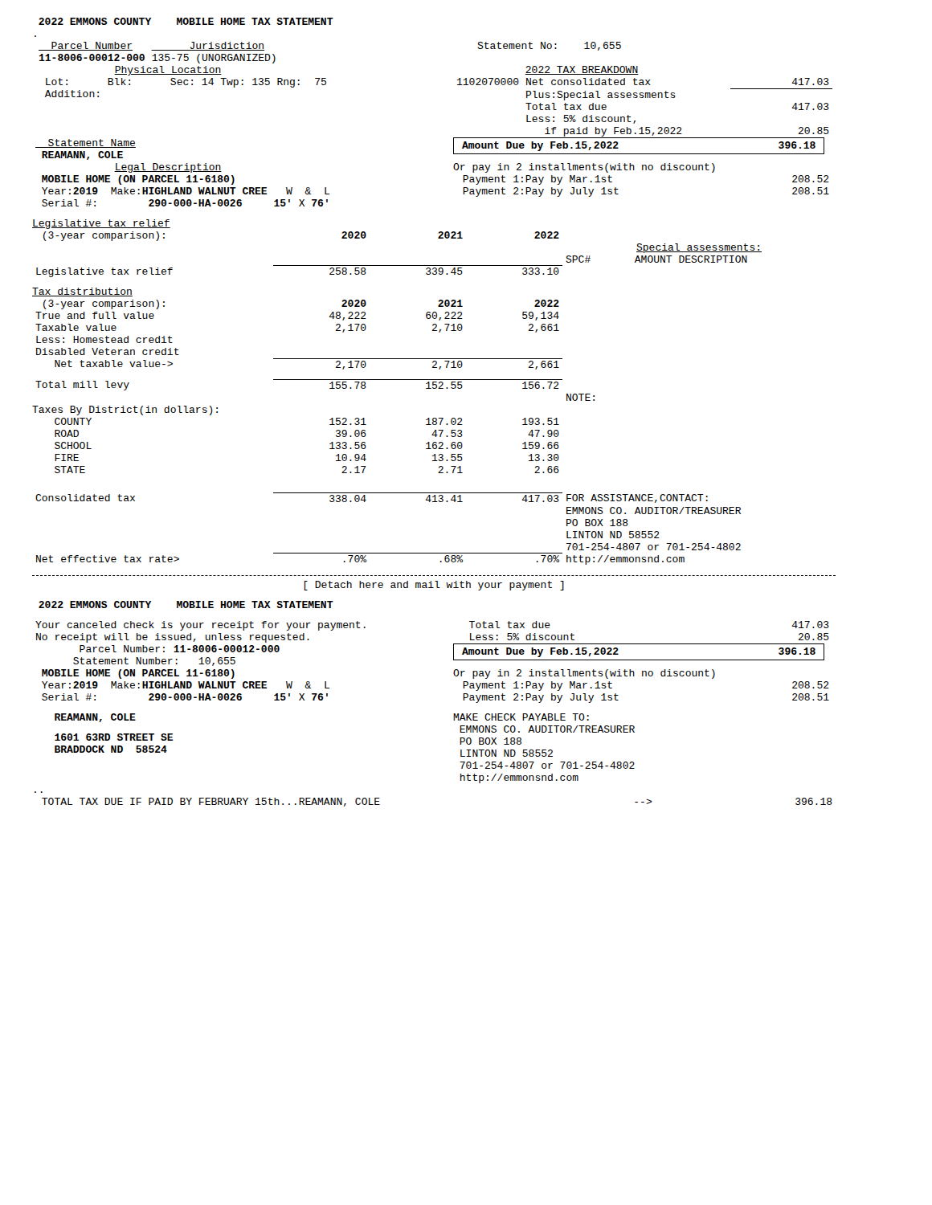2022 EMMONS COUNTY MOBILE HOME TAX STATEMENT
.
| / Parcel Number / Jurisdiction / / 11-8006-00012-000 / 135-75 (UNORGANIZED) / | Statement No: 10,655 |
| Physical Location | 2022 TAX BREAKDOWN |
| / Lot: Blk: Sec: 14 Twp: 135 Rng: 75 / / Addition: / | / 1102070000 / Net consolidated tax / 417.03 / / / Plus:Special assessments / / / / Total tax due / 417.03 / / / Less: 5% discount, / / / / if paid by Feb.15,2022 / 20.85 / |
| Statement Name REAMANN, COLE | / Amount Due by Feb.15,2022 / 396.18 / |
| Legal Description MOBILE HOME (ON PARCEL 11-6180) Year: 2019 Make: HIGHLAND WALNUT CREE W & L Serial #: 290-000-HA-0026 15' X 76' | Or pay in 2 installments(with no discount) / Payment 1:Pay by Mar.1st / 208.52 / / Payment 2:Pay by July 1st / 208.51 / |
Legislative tax relief
| (3-year comparison): | 2020 | 2021 | 2022 | |
| | Special assessments: |
| | SPC# AMOUNT DESCRIPTION |
| Legislative tax relief | 258.58 | 339.45 | 333.10 | |
Tax distribution
| (3-year comparison): | 2020 | 2021 | 2022 | |
| True and full value | 48,222 | 60,222 | 59,134 | |
| Taxable value | 2,170 | 2,710 | 2,661 | |
| Less: Homestead credit | | | | |
| Disabled Veteran credit | | | | |
| Net taxable value-> | 2,170 | 2,710 | 2,661 | |
| Total mill levy | 155.78 | 152.55 | 156.72 | |
| | NOTE: |
Taxes By District(in dollars):
| COUNTY | 152.31 | 187.02 | 193.51 | |
| ROAD | 39.06 | 47.53 | 47.90 | |
| SCHOOL | 133.56 | 162.60 | 159.66 | |
| FIRE | 10.94 | 13.55 | 13.30 | |
| STATE | 2.17 | 2.71 | 2.66 | |
| Consolidated tax | 338.04 | 413.41 | 417.03 | FOR ASSISTANCE,CONTACT: |
| | EMMONS CO. AUDITOR/TREASURER |
| | PO BOX 188 |
| | LINTON ND 58552 |
| | 701-254-4807 or 701-254-4802 |
| Net effective tax rate> | .70% | .68% | .70% | http://emmonsnd.com |
[ Detach here and mail with your payment ]
2022 EMMONS COUNTY MOBILE HOME TAX STATEMENT
| Your canceled check is your receipt for your payment. | / Total tax due / 417.03 / |
| No receipt will be issued, unless requested. | / Less: 5% discount / 20.85 / |
| Parcel Number: 11-8006-00012-000 Statement Number: 10,655 | / Amount Due by Feb.15,2022 / 396.18 / |
| MOBILE HOME (ON PARCEL 11-6180) Year: 2019 Make: HIGHLAND WALNUT CREE W & L Serial #: 290-000-HA-0026 15' X 76' | Or pay in 2 installments(with no discount) / Payment 1:Pay by Mar.1st / 208.52 / / Payment 2:Pay by July 1st / 208.51 / |
| REAMANN, COLE 1601 63RD STREET SE BRADDOCK ND 58524 | MAKE CHECK PAYABLE TO: EMMONS CO. AUDITOR/TREASURER PO BOX 188 LINTON ND 58552 701-254-4807 or 701-254-4802 http://emmonsnd.com |
..
| TOTAL TAX DUE IF PAID BY FEBRUARY 15th...REAMANN, COLE | --> | 396.18 |